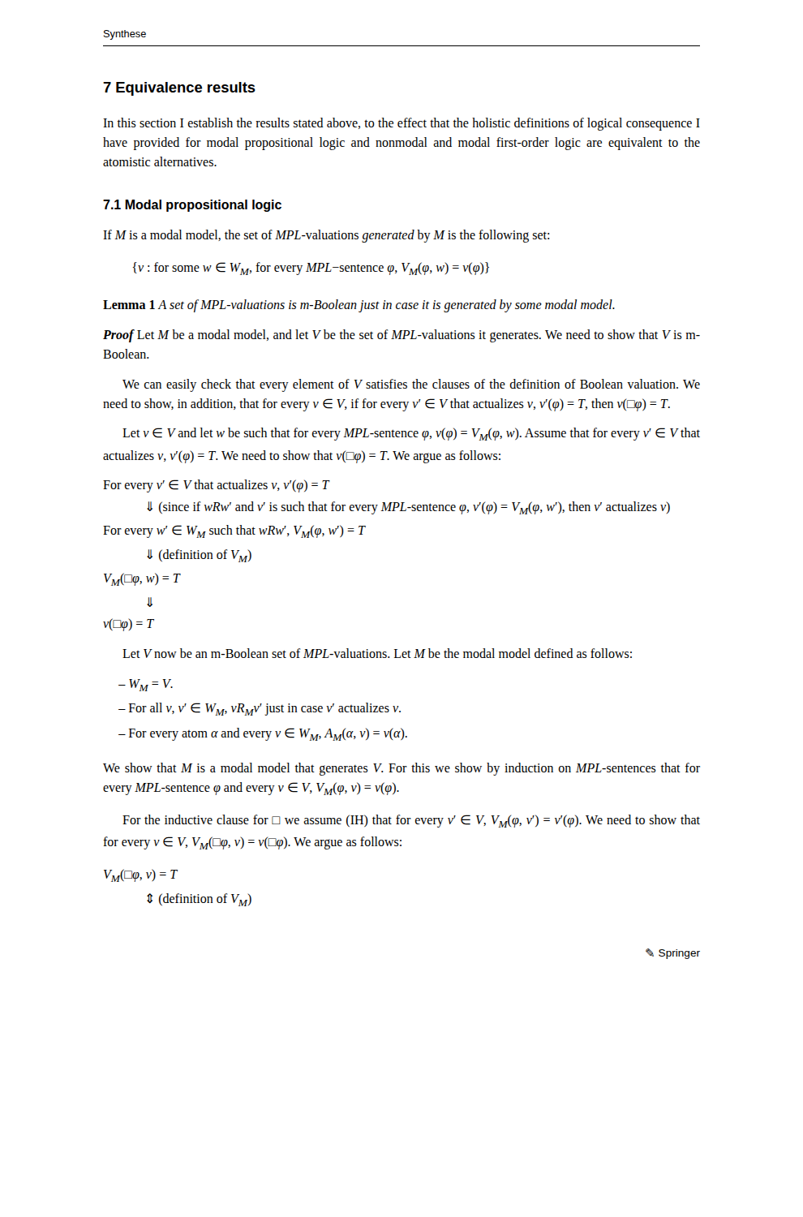Synthese
7 Equivalence results
In this section I establish the results stated above, to the effect that the holistic definitions of logical consequence I have provided for modal propositional logic and nonmodal and modal first-order logic are equivalent to the atomistic alternatives.
7.1 Modal propositional logic
If M is a modal model, the set of MPL-valuations generated by M is the following set:
{v : for some w ∈ WM, for every MPL−sentence φ, VM(φ, w) = v(φ)}
Lemma 1 A set of MPL-valuations is m-Boolean just in case it is generated by some modal model.
Proof Let M be a modal model, and let V be the set of MPL-valuations it generates. We need to show that V is m-Boolean.
We can easily check that every element of V satisfies the clauses of the definition of Boolean valuation. We need to show, in addition, that for every v ∈ V, if for every v′ ∈ V that actualizes v, v′(φ) = T, then v(□φ) = T.
Let v ∈ V and let w be such that for every MPL-sentence φ, v(φ) = VM(φ, w). Assume that for every v′ ∈ V that actualizes v, v′(φ) = T. We need to show that v(□φ) = T. We argue as follows:
For every v′ ∈ V that actualizes v, v′(φ) = T
⇓ (since if wRw′ and v′ is such that for every MPL-sentence φ, v′(φ) = VM(φ, w′), then v′ actualizes v)
For every w′ ∈ WM such that wRw′, VM(φ, w′) = T
⇓ (definition of VM)
VM(□φ, w) = T
⇓
v(□φ) = T
Let V now be an m-Boolean set of MPL-valuations. Let M be the modal model defined as follows:
WM = V.
For all v, v′ ∈ WM, vRMv′ just in case v′ actualizes v.
For every atom α and every v ∈ WM, AM(α, v) = v(α).
We show that M is a modal model that generates V. For this we show by induction on MPL-sentences that for every MPL-sentence φ and every v ∈ V, VM(φ, v) = v(φ).
For the inductive clause for □ we assume (IH) that for every v′ ∈ V, VM(φ, v′) = v′(φ). We need to show that for every v ∈ V, VM(□φ, v) = v(□φ). We argue as follows:
VM(□φ, v) = T
⇕ (definition of VM)
✎ Springer